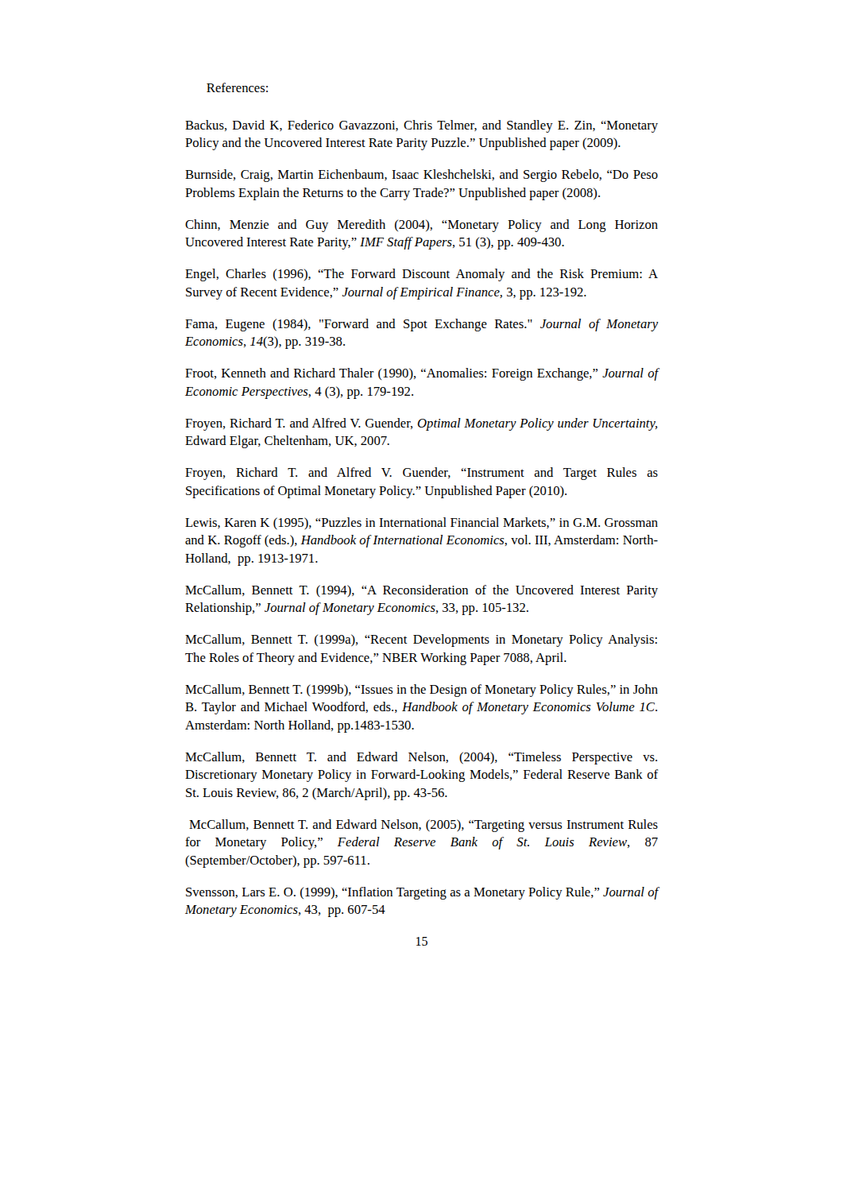References:
Backus, David K, Federico Gavazzoni, Chris Telmer, and Standley E. Zin, “Monetary Policy and the Uncovered Interest Rate Parity Puzzle.” Unpublished paper (2009).
Burnside, Craig, Martin Eichenbaum, Isaac Kleshchelski, and Sergio Rebelo, “Do Peso Problems Explain the Returns to the Carry Trade?” Unpublished paper (2008).
Chinn, Menzie and Guy Meredith (2004), “Monetary Policy and Long Horizon Uncovered Interest Rate Parity,” IMF Staff Papers, 51 (3), pp. 409-430.
Engel, Charles (1996), “The Forward Discount Anomaly and the Risk Premium: A Survey of Recent Evidence,” Journal of Empirical Finance, 3, pp. 123-192.
Fama, Eugene (1984), "Forward and Spot Exchange Rates." Journal of Monetary Economics, 14(3), pp. 319-38.
Froot, Kenneth and Richard Thaler (1990), “Anomalies: Foreign Exchange,” Journal of Economic Perspectives, 4 (3), pp. 179-192.
Froyen, Richard T. and Alfred V. Guender, Optimal Monetary Policy under Uncertainty, Edward Elgar, Cheltenham, UK, 2007.
Froyen, Richard T. and Alfred V. Guender, “Instrument and Target Rules as Specifications of Optimal Monetary Policy.” Unpublished Paper (2010).
Lewis, Karen K (1995), “Puzzles in International Financial Markets,” in G.M. Grossman and K. Rogoff (eds.), Handbook of International Economics, vol. III, Amsterdam: North-Holland, pp. 1913-1971.
McCallum, Bennett T. (1994), “A Reconsideration of the Uncovered Interest Parity Relationship,” Journal of Monetary Economics, 33, pp. 105-132.
McCallum, Bennett T. (1999a), “Recent Developments in Monetary Policy Analysis: The Roles of Theory and Evidence,” NBER Working Paper 7088, April.
McCallum, Bennett T. (1999b), “Issues in the Design of Monetary Policy Rules,” in John B. Taylor and Michael Woodford, eds., Handbook of Monetary Economics Volume 1C. Amsterdam: North Holland, pp.1483-1530.
McCallum, Bennett T. and Edward Nelson, (2004), “Timeless Perspective vs. Discretionary Monetary Policy in Forward-Looking Models,” Federal Reserve Bank of St. Louis Review, 86, 2 (March/April), pp. 43-56.
McCallum, Bennett T. and Edward Nelson, (2005), “Targeting versus Instrument Rules for Monetary Policy,” Federal Reserve Bank of St. Louis Review, 87 (September/October), pp. 597-611.
Svensson, Lars E. O. (1999), “Inflation Targeting as a Monetary Policy Rule,” Journal of Monetary Economics, 43, pp. 607-54
15